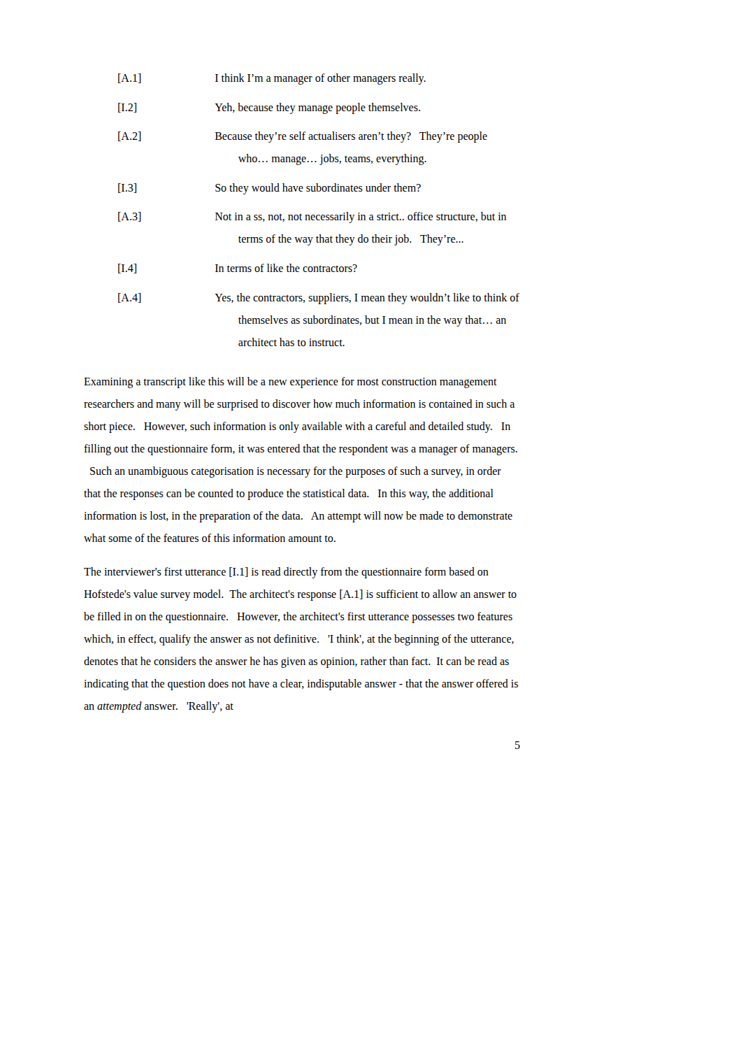[A.1]
I think I’m a manager of other managers really.
[I.2]
Yeh, because they manage people themselves.
[A.2]
Because they’re self actualisers aren’t they? They’re people who… manage… jobs, teams, everything.
[I.3]
So they would have subordinates under them?
[A.3]
Not in a ss, not, not necessarily in a strict.. office structure, but in terms of the way that they do their job. They’re...
[I.4]
In terms of like the contractors?
[A.4]
Yes, the contractors, suppliers, I mean they wouldn’t like to think of themselves as subordinates, but I mean in the way that… an architect has to instruct.
Examining a transcript like this will be a new experience for most construction management researchers and many will be surprised to discover how much information is contained in such a short piece. However, such information is only available with a careful and detailed study. In filling out the questionnaire form, it was entered that the respondent was a manager of managers. Such an unambiguous categorisation is necessary for the purposes of such a survey, in order that the responses can be counted to produce the statistical data. In this way, the additional information is lost, in the preparation of the data. An attempt will now be made to demonstrate what some of the features of this information amount to.
The interviewer's first utterance [I.1] is read directly from the questionnaire form based on Hofstede's value survey model. The architect's response [A.1] is sufficient to allow an answer to be filled in on the questionnaire. However, the architect's first utterance possesses two features which, in effect, qualify the answer as not definitive. 'I think', at the beginning of the utterance, denotes that he considers the answer he has given as opinion, rather than fact. It can be read as indicating that the question does not have a clear, indisputable answer - that the answer offered is an attempted answer. 'Really', at
5